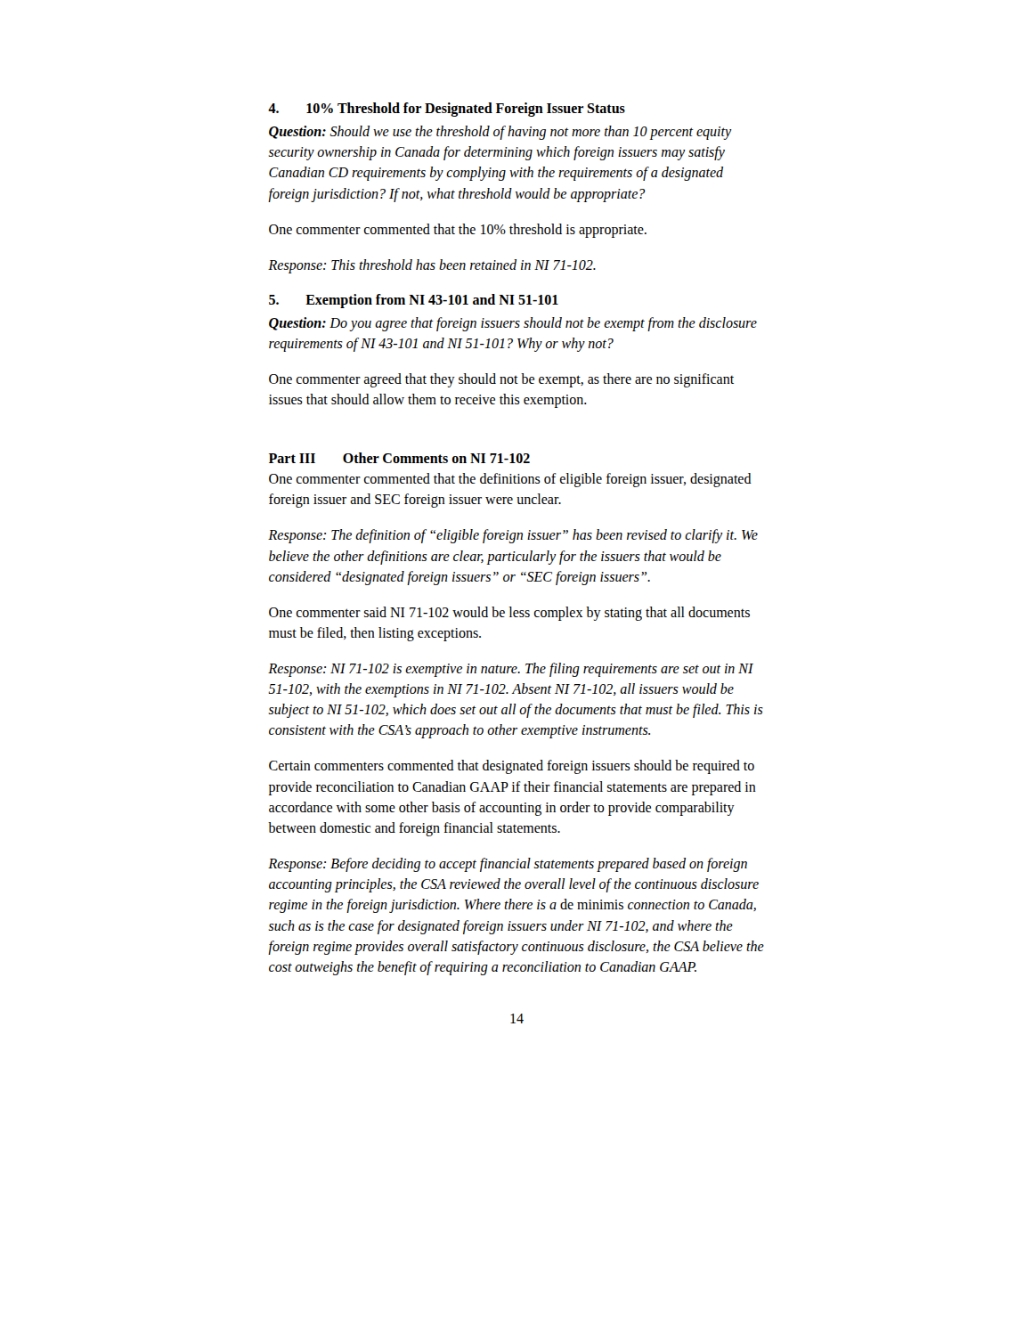4. 10% Threshold for Designated Foreign Issuer Status
Question: Should we use the threshold of having not more than 10 percent equity security ownership in Canada for determining which foreign issuers may satisfy Canadian CD requirements by complying with the requirements of a designated foreign jurisdiction? If not, what threshold would be appropriate?
One commenter commented that the 10% threshold is appropriate.
Response: This threshold has been retained in NI 71-102.
5. Exemption from NI 43-101 and NI 51-101
Question: Do you agree that foreign issuers should not be exempt from the disclosure requirements of NI 43-101 and NI 51-101? Why or why not?
One commenter agreed that they should not be exempt, as there are no significant issues that should allow them to receive this exemption.
Part IIIOther Comments on NI 71-102
One commenter commented that the definitions of eligible foreign issuer, designated foreign issuer and SEC foreign issuer were unclear.
Response: The definition of “eligible foreign issuer” has been revised to clarify it. We believe the other definitions are clear, particularly for the issuers that would be considered “designated foreign issuers” or “SEC foreign issuers”.
One commenter said NI 71-102 would be less complex by stating that all documents must be filed, then listing exceptions.
Response: NI 71-102 is exemptive in nature. The filing requirements are set out in NI 51-102, with the exemptions in NI 71-102. Absent NI 71-102, all issuers would be subject to NI 51-102, which does set out all of the documents that must be filed. This is consistent with the CSA’s approach to other exemptive instruments.
Certain commenters commented that designated foreign issuers should be required to provide reconciliation to Canadian GAAP if their financial statements are prepared in accordance with some other basis of accounting in order to provide comparability between domestic and foreign financial statements.
Response: Before deciding to accept financial statements prepared based on foreign accounting principles, the CSA reviewed the overall level of the continuous disclosure regime in the foreign jurisdiction. Where there is a de minimis connection to Canada, such as is the case for designated foreign issuers under NI 71-102, and where the foreign regime provides overall satisfactory continuous disclosure, the CSA believe the cost outweighs the benefit of requiring a reconciliation to Canadian GAAP.
14